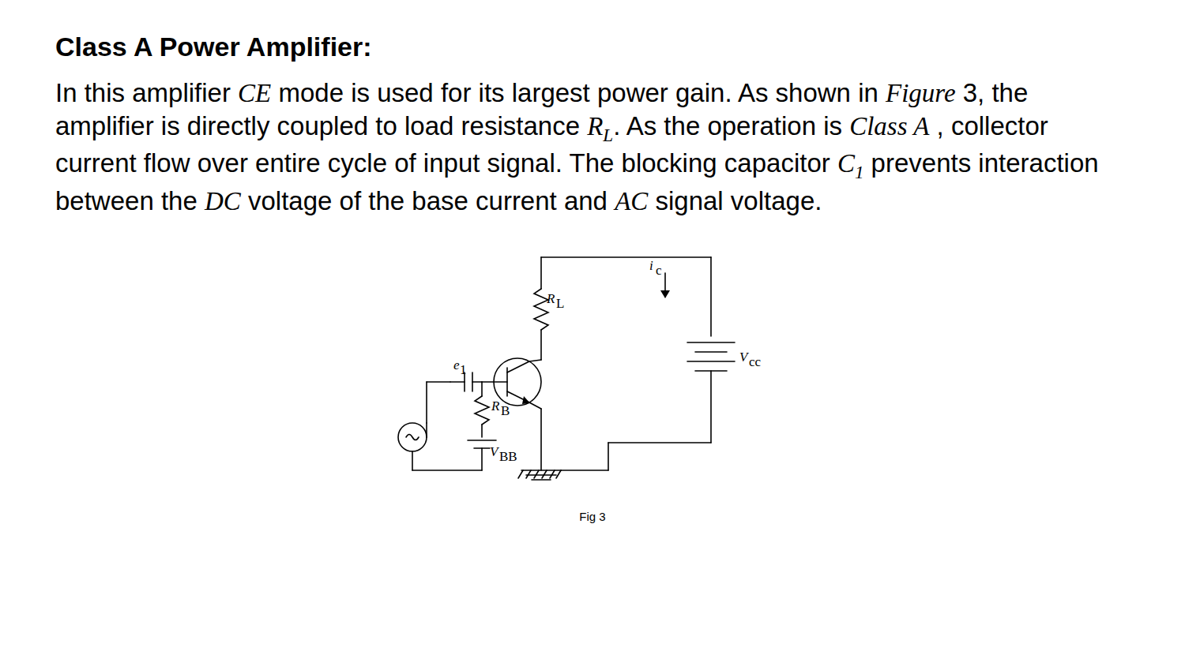Class A Power Amplifier:
In this amplifier CE mode is used for its largest power gain. As shown in Figure 3, the amplifier is directly coupled to load resistance RL. As the operation is Class A , collector current flow over entire cycle of input signal. The blocking capacitor C1 prevents interaction between the DC voltage of the base current and AC signal voltage.
R L i c V cc e 1 R B V BB
Fig 3